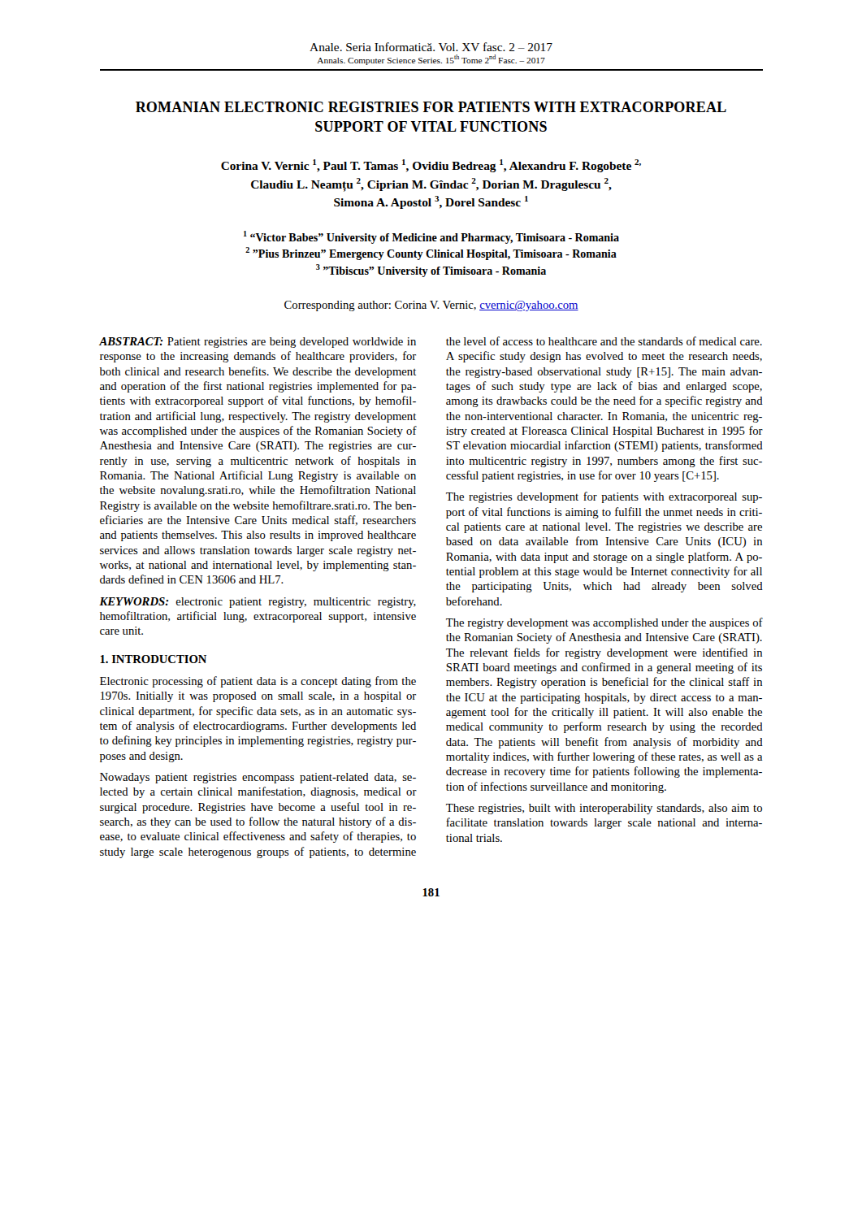Anale. Seria Informatică. Vol. XV fasc. 2 – 2017
Annals. Computer Science Series. 15th Tome 2nd Fasc. – 2017
ROMANIAN ELECTRONIC REGISTRIES FOR PATIENTS WITH EXTRACORPOREAL SUPPORT OF VITAL FUNCTIONS
Corina V. Vernic 1, Paul T. Tamas 1, Ovidiu Bedreag 1, Alexandru F. Rogobete 2,
Claudiu L. Neamțu 2, Ciprian M. Gîndac 2, Dorian M. Dragulescu 2,
Simona A. Apostol 3, Dorel Sandesc 1
1 “Victor Babes” University of Medicine and Pharmacy, Timisoara - Romania
2 ”Pius Brinzeu” Emergency County Clinical Hospital, Timisoara - Romania
3 ”Tibiscus” University of Timisoara - Romania
Corresponding author: Corina V. Vernic, cvernic@yahoo.com
ABSTRACT: Patient registries are being developed worldwide in response to the increasing demands of healthcare providers, for both clinical and research benefits. We describe the development and operation of the first national registries implemented for patients with extracorporeal support of vital functions, by hemofiltration and artificial lung, respectively. The registry development was accomplished under the auspices of the Romanian Society of Anesthesia and Intensive Care (SRATI). The registries are currently in use, serving a multicentric network of hospitals in Romania. The National Artificial Lung Registry is available on the website novalung.srati.ro, while the Hemofiltration National Registry is available on the website hemofiltrare.srati.ro. The beneficiaries are the Intensive Care Units medical staff, researchers and patients themselves. This also results in improved healthcare services and allows translation towards larger scale registry networks, at national and international level, by implementing standards defined in CEN 13606 and HL7.
KEYWORDS: electronic patient registry, multicentric registry, hemofiltration, artificial lung, extracorporeal support, intensive care unit.
1. INTRODUCTION
Electronic processing of patient data is a concept dating from the 1970s. Initially it was proposed on small scale, in a hospital or clinical department, for specific data sets, as in an automatic system of analysis of electrocardiograms. Further developments led to defining key principles in implementing registries, registry purposes and design.
Nowadays patient registries encompass patient-related data, selected by a certain clinical manifestation, diagnosis, medical or surgical procedure. Registries have become a useful tool in research, as they can be used to follow the natural history of a disease, to evaluate clinical effectiveness and safety of therapies, to study large scale heterogenous groups of patients, to determine the level of access to healthcare and the standards of medical care. A specific study design has evolved to meet the research needs, the registry-based observational study [R+15]. The main advantages of such study type are lack of bias and enlarged scope, among its drawbacks could be the need for a specific registry and the non-interventional character. In Romania, the unicentric registry created at Floreasca Clinical Hospital Bucharest in 1995 for ST elevation miocardial infarction (STEMI) patients, transformed into multicentric registry in 1997, numbers among the first successful patient registries, in use for over 10 years [C+15].
The registries development for patients with extracorporeal support of vital functions is aiming to fulfill the unmet needs in critical patients care at national level. The registries we describe are based on data available from Intensive Care Units (ICU) in Romania, with data input and storage on a single platform. A potential problem at this stage would be Internet connectivity for all the participating Units, which had already been solved beforehand.
The registry development was accomplished under the auspices of the Romanian Society of Anesthesia and Intensive Care (SRATI). The relevant fields for registry development were identified in SRATI board meetings and confirmed in a general meeting of its members. Registry operation is beneficial for the clinical staff in the ICU at the participating hospitals, by direct access to a management tool for the critically ill patient. It will also enable the medical community to perform research by using the recorded data. The patients will benefit from analysis of morbidity and mortality indices, with further lowering of these rates, as well as a decrease in recovery time for patients following the implementation of infections surveillance and monitoring.
These registries, built with interoperability standards, also aim to facilitate translation towards larger scale national and international trials.
181